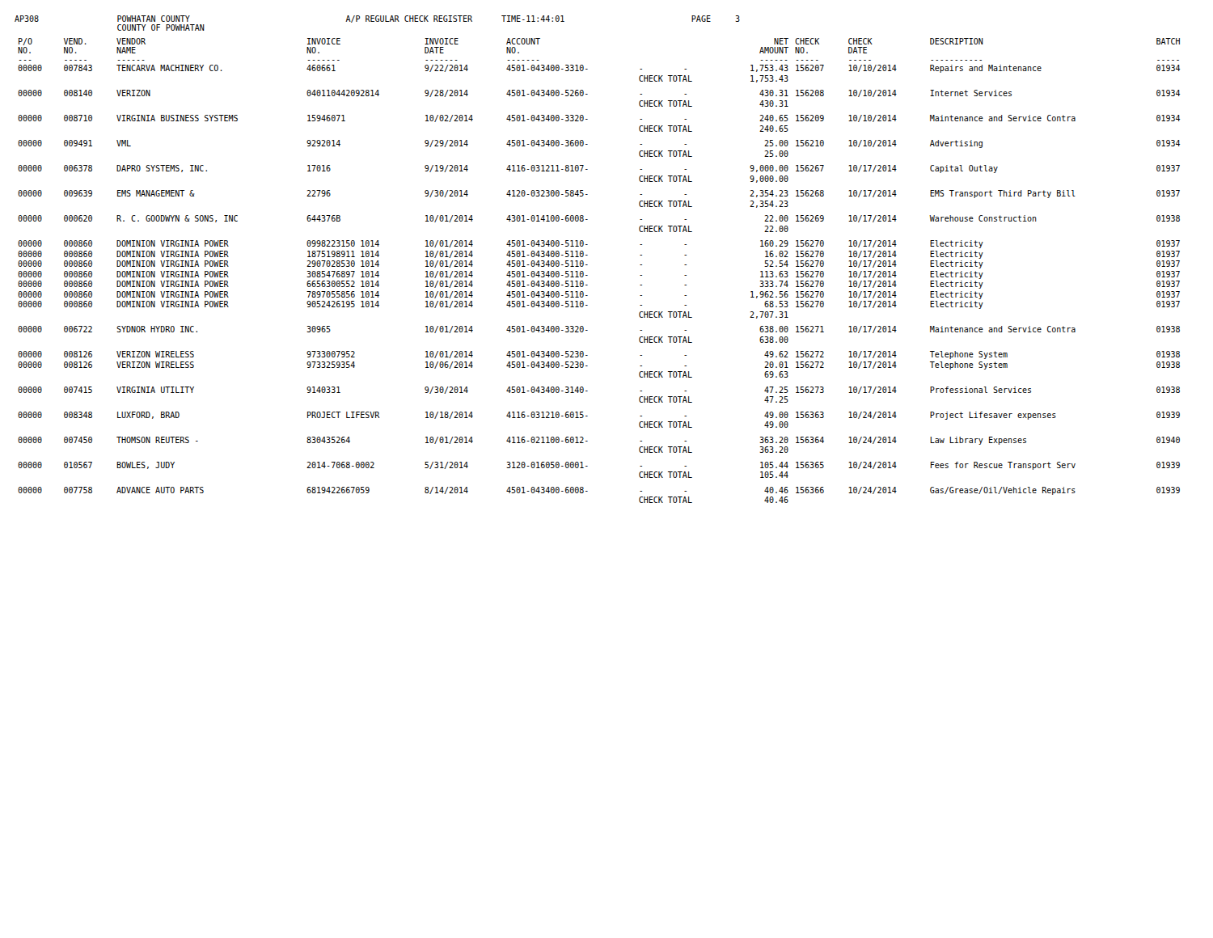AP308 POWHATAN COUNTY A/P REGULAR CHECK REGISTER TIME-11:44:01 PAGE 3 COUNTY OF POWHATAN
| P/O NO. --- | VEND. NO. ----- | VENDOR NAME ------ | INVOICE NO. ------- | INVOICE DATE ------- | ACCOUNT NO. ------- | | NET AMOUNT ------ | CHECK NO. ----- | CHECK DATE ----- | DESCRIPTION ----------- | BATCH ----- |
| --- | --- | --- | --- | --- | --- | --- | --- | --- | --- | --- | --- |
| 00000 | 007843 | TENCARVA MACHINERY CO. | 460661 | 9/22/2014 | 4501-043400-3310- | - | - | 1,753.43 | 156207 | 10/10/2014 | Repairs and Maintenance | 01934 |
| | | | | | | CHECK TOTAL | 1,753.43 | | | | |
| 00000 | 008140 | VERIZON | 040110442092814 | 9/28/2014 | 4501-043400-5260- | - | - | 430.31 | 156208 | 10/10/2014 | Internet Services | 01934 |
| | | | | | | CHECK TOTAL | 430.31 | | | | |
| 00000 | 008710 | VIRGINIA BUSINESS SYSTEMS | 15946071 | 10/02/2014 | 4501-043400-3320- | - | - | 240.65 | 156209 | 10/10/2014 | Maintenance and Service Contra | 01934 |
| | | | | | | CHECK TOTAL | 240.65 | | | | |
| 00000 | 009491 | VML | 9292014 | 9/29/2014 | 4501-043400-3600- | - | - | 25.00 | 156210 | 10/10/2014 | Advertising | 01934 |
| | | | | | | CHECK TOTAL | 25.00 | | | | |
| 00000 | 006378 | DAPRO SYSTEMS, INC. | 17016 | 9/19/2014 | 4116-031211-8107- | - | - | 9,000.00 | 156267 | 10/17/2014 | Capital Outlay | 01937 |
| | | | | | | CHECK TOTAL | 9,000.00 | | | | |
| 00000 | 009639 | EMS MANAGEMENT & | 22796 | 9/30/2014 | 4120-032300-5845- | - | - | 2,354.23 | 156268 | 10/17/2014 | EMS Transport Third Party Bill | 01937 |
| | | | | | | CHECK TOTAL | 2,354.23 | | | | |
| 00000 | 000620 | R. C. GOODWYN & SONS, INC | 644376B | 10/01/2014 | 4301-014100-6008- | - | - | 22.00 | 156269 | 10/17/2014 | Warehouse Construction | 01938 |
| | | | | | | CHECK TOTAL | 22.00 | | | | |
| 00000 | 000860 | DOMINION VIRGINIA POWER | 0998223150 1014 | 10/01/2014 | 4501-043400-5110- | - | - | 160.29 | 156270 | 10/17/2014 | Electricity | 01937 |
| 00000 | 000860 | DOMINION VIRGINIA POWER | 1875198911 1014 | 10/01/2014 | 4501-043400-5110- | - | - | 16.02 | 156270 | 10/17/2014 | Electricity | 01937 |
| 00000 | 000860 | DOMINION VIRGINIA POWER | 2907028530 1014 | 10/01/2014 | 4501-043400-5110- | - | - | 52.54 | 156270 | 10/17/2014 | Electricity | 01937 |
| 00000 | 000860 | DOMINION VIRGINIA POWER | 3085476897 1014 | 10/01/2014 | 4501-043400-5110- | - | - | 113.63 | 156270 | 10/17/2014 | Electricity | 01937 |
| 00000 | 000860 | DOMINION VIRGINIA POWER | 6656300552 1014 | 10/01/2014 | 4501-043400-5110- | - | - | 333.74 | 156270 | 10/17/2014 | Electricity | 01937 |
| 00000 | 000860 | DOMINION VIRGINIA POWER | 7897055856 1014 | 10/01/2014 | 4501-043400-5110- | - | - | 1,962.56 | 156270 | 10/17/2014 | Electricity | 01937 |
| 00000 | 000860 | DOMINION VIRGINIA POWER | 9052426195 1014 | 10/01/2014 | 4501-043400-5110- | - | - | 68.53 | 156270 | 10/17/2014 | Electricity | 01937 |
| | | | | | | CHECK TOTAL | 2,707.31 | | | | |
| 00000 | 006722 | SYDNOR HYDRO INC. | 30965 | 10/01/2014 | 4501-043400-3320- | - | - | 638.00 | 156271 | 10/17/2014 | Maintenance and Service Contra | 01938 |
| | | | | | | CHECK TOTAL | 638.00 | | | | |
| 00000 | 008126 | VERIZON WIRELESS | 9733007952 | 10/01/2014 | 4501-043400-5230- | - | - | 49.62 | 156272 | 10/17/2014 | Telephone System | 01938 |
| 00000 | 008126 | VERIZON WIRELESS | 9733259354 | 10/06/2014 | 4501-043400-5230- | - | - | 20.01 | 156272 | 10/17/2014 | Telephone System | 01938 |
| | | | | | | CHECK TOTAL | 69.63 | | | | |
| 00000 | 007415 | VIRGINIA UTILITY | 9140331 | 9/30/2014 | 4501-043400-3140- | - | - | 47.25 | 156273 | 10/17/2014 | Professional Services | 01938 |
| | | | | | | CHECK TOTAL | 47.25 | | | | |
| 00000 | 008348 | LUXFORD, BRAD | PROJECT LIFESVR | 10/18/2014 | 4116-031210-6015- | - | - | 49.00 | 156363 | 10/24/2014 | Project Lifesaver expenses | 01939 |
| | | | | | | CHECK TOTAL | 49.00 | | | | |
| 00000 | 007450 | THOMSON REUTERS - | 830435264 | 10/01/2014 | 4116-021100-6012- | - | - | 363.20 | 156364 | 10/24/2014 | Law Library Expenses | 01940 |
| | | | | | | CHECK TOTAL | 363.20 | | | | |
| 00000 | 010567 | BOWLES, JUDY | 2014-7068-0002 | 5/31/2014 | 3120-016050-0001- | - | - | 105.44 | 156365 | 10/24/2014 | Fees for Rescue Transport Serv | 01939 |
| | | | | | | CHECK TOTAL | 105.44 | | | | |
| 00000 | 007758 | ADVANCE AUTO PARTS | 6819422667059 | 8/14/2014 | 4501-043400-6008- | - | - | 40.46 | 156366 | 10/24/2014 | Gas/Grease/Oil/Vehicle Repairs | 01939 |
| | | | | | | CHECK TOTAL | 40.46 | | | | |